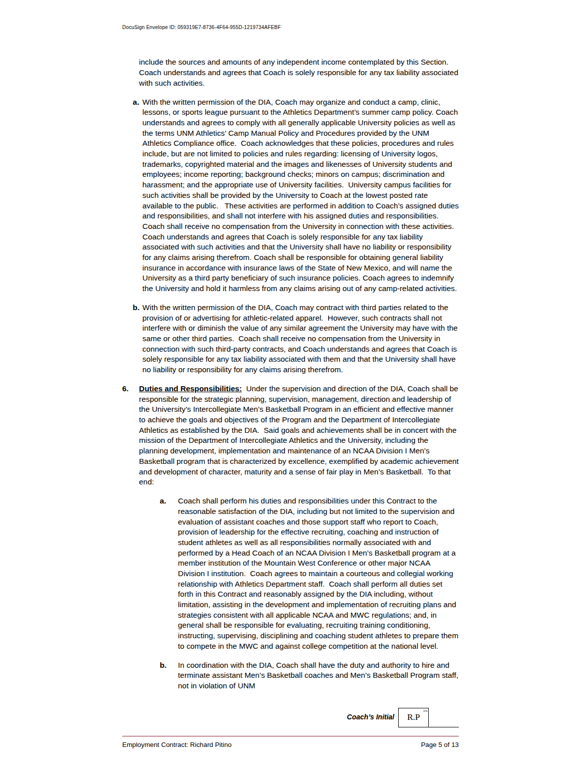DocuSign Envelope ID: 059319E7-8736-4F64-955D-1219734AFEBF
include the sources and amounts of any independent income contemplated by this Section. Coach understands and agrees that Coach is solely responsible for any tax liability associated with such activities.
a.
With the written permission of the DIA, Coach may organize and conduct a camp, clinic, lessons, or sports league pursuant to the Athletics Department’s summer camp policy. Coach understands and agrees to comply with all generally applicable University policies as well as the terms UNM Athletics’ Camp Manual Policy and Procedures provided by the UNM Athletics Compliance office. Coach acknowledges that these policies, procedures and rules include, but are not limited to policies and rules regarding: licensing of University logos, trademarks, copyrighted material and the images and likenesses of University students and employees; income reporting; background checks; minors on campus; discrimination and harassment; and the appropriate use of University facilities. University campus facilities for such activities shall be provided by the University to Coach at the lowest posted rate available to the public. These activities are performed in addition to Coach’s assigned duties and responsibilities, and shall not interfere with his assigned duties and responsibilities. Coach shall receive no compensation from the University in connection with these activities. Coach understands and agrees that Coach is solely responsible for any tax liability associated with such activities and that the University shall have no liability or responsibility for any claims arising therefrom. Coach shall be responsible for obtaining general liability insurance in accordance with insurance laws of the State of New Mexico, and will name the University as a third party beneficiary of such insurance policies. Coach agrees to indemnify the University and hold it harmless from any claims arising out of any camp-related activities.
b.
With the written permission of the DIA, Coach may contract with third parties related to the provision of or advertising for athletic-related apparel. However, such contracts shall not interfere with or diminish the value of any similar agreement the University may have with the same or other third parties. Coach shall receive no compensation from the University in connection with such third-party contracts, and Coach understands and agrees that Coach is solely responsible for any tax liability associated with them and that the University shall have no liability or responsibility for any claims arising therefrom.
6.
Duties and Responsibilities: Under the supervision and direction of the DIA, Coach shall be responsible for the strategic planning, supervision, management, direction and leadership of the University’s Intercollegiate Men’s Basketball Program in an efficient and effective manner to achieve the goals and objectives of the Program and the Department of Intercollegiate Athletics as established by the DIA. Said goals and achievements shall be in concert with the mission of the Department of Intercollegiate Athletics and the University, including the planning development, implementation and maintenance of an NCAA Division I Men’s Basketball program that is characterized by excellence, exemplified by academic achievement and development of character, maturity and a sense of fair play in Men’s Basketball. To that end:
a.
Coach shall perform his duties and responsibilities under this Contract to the reasonable satisfaction of the DIA, including but not limited to the supervision and evaluation of assistant coaches and those support staff who report to Coach, provision of leadership for the effective recruiting, coaching and instruction of student athletes as well as all responsibilities normally associated with and performed by a Head Coach of an NCAA Division I Men’s Basketball program at a member institution of the Mountain West Conference or other major NCAA Division I institution. Coach agrees to maintain a courteous and collegial working relationship with Athletics Department staff. Coach shall perform all duties set forth in this Contract and reasonably assigned by the DIA including, without limitation, assisting in the development and implementation of recruiting plans and strategies consistent with all applicable NCAA and MWC regulations; and, in general shall be responsible for evaluating, recruiting training conditioning, instructing, supervising, disciplining and coaching student athletes to prepare them to compete in the MWC and against college competition at the national level.
b.
In coordination with the DIA, Coach shall have the duty and authority to hire and terminate assistant Men’s Basketball coaches and Men’s Basketball Program staff, not in violation of UNM
Coach’s Initial DS R.P
Employment Contract: Richard Pitino Page 5 of 13